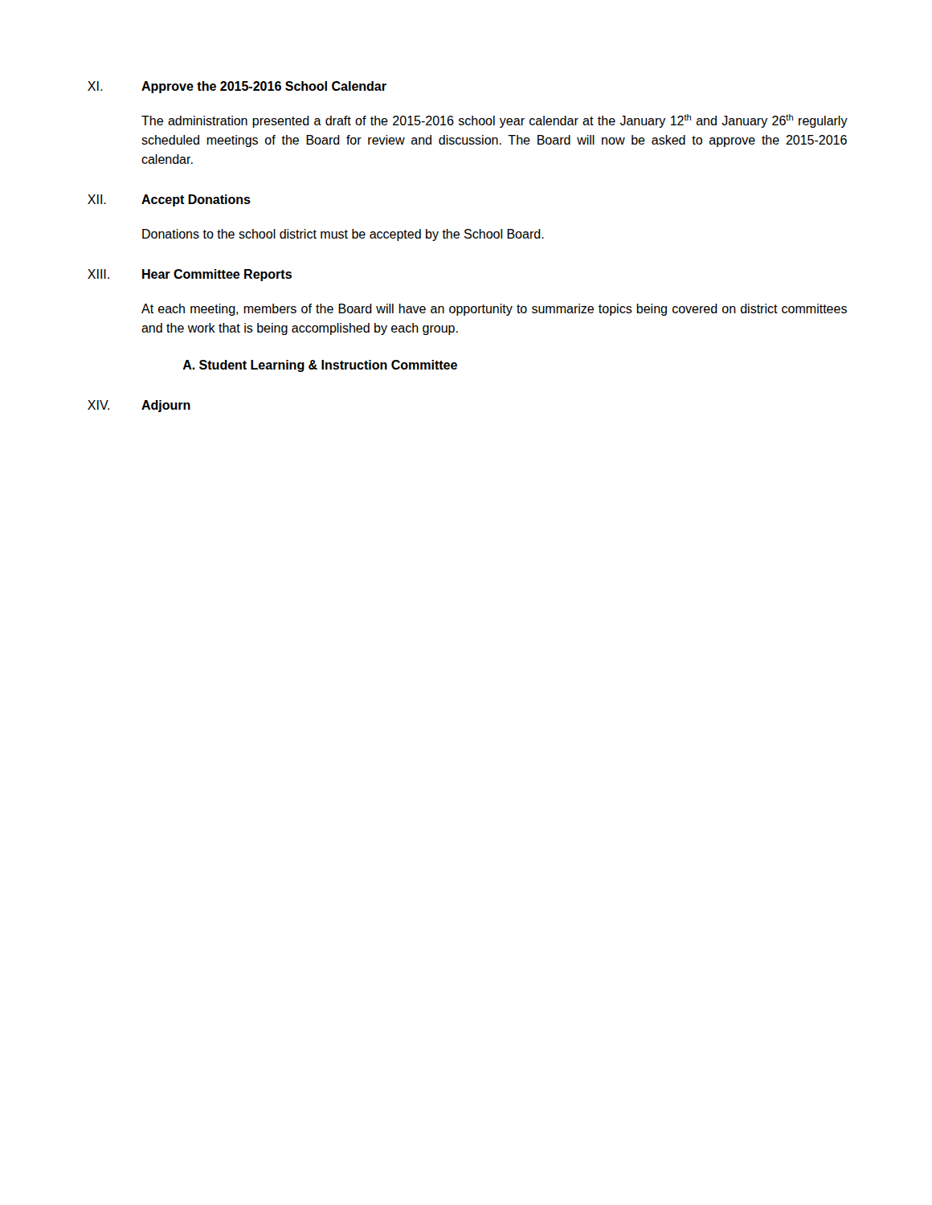XI.
Approve the 2015-2016 School Calendar
The administration presented a draft of the 2015-2016 school year calendar at the January 12th and January 26th regularly scheduled meetings of the Board for review and discussion. The Board will now be asked to approve the 2015-2016 calendar.
XII.
Accept Donations
Donations to the school district must be accepted by the School Board.
XIII.
Hear Committee Reports
At each meeting, members of the Board will have an opportunity to summarize topics being covered on district committees and the work that is being accomplished by each group.
A. Student Learning & Instruction Committee
XIV.
Adjourn